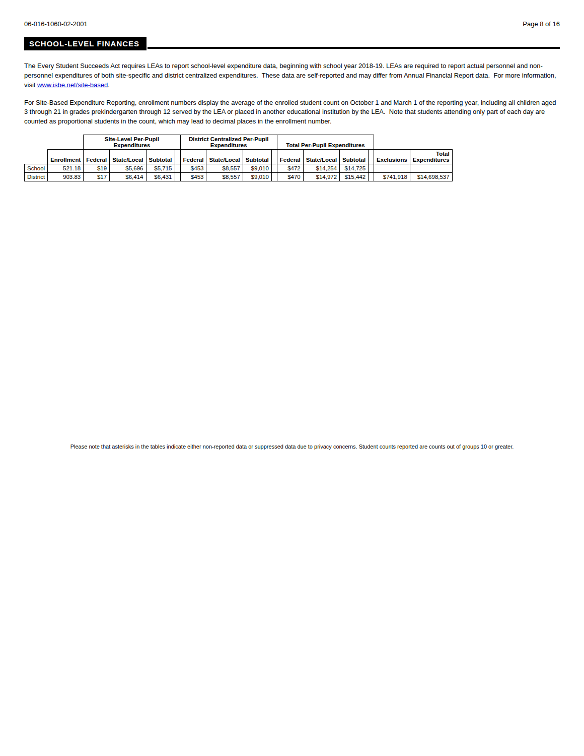06-016-1060-02-2001
Page 8 of 16
SCHOOL-LEVEL FINANCES
The Every Student Succeeds Act requires LEAs to report school-level expenditure data, beginning with school year 2018-19. LEAs are required to report actual personnel and non-personnel expenditures of both site-specific and district centralized expenditures. These data are self-reported and may differ from Annual Financial Report data. For more information, visit www.isbe.net/site-based.
For Site-Based Expenditure Reporting, enrollment numbers display the average of the enrolled student count on October 1 and March 1 of the reporting year, including all children aged 3 through 21 in grades prekindergarten through 12 served by the LEA or placed in another educational institution by the LEA. Note that students attending only part of each day are counted as proportional students in the count, which may lead to decimal places in the enrollment number.
| | Site-Level Per-Pupil Expenditures | District Centralized Per-Pupil Expenditures | Total Per-Pupil Expenditures | |
| --- | --- | --- | --- | --- |
| | Enrollment | Federal | State/Local | Subtotal | | Federal | State/Local | Subtotal | | Federal | State/Local | Subtotal | | Exclusions | Total Expenditures |
| School | 521.18 | $19 | $5,696 | $5,715 | | $453 | $8,557 | $9,010 | | $472 | $14,254 | $14,725 | | | |
| District | 903.83 | $17 | $6,414 | $6,431 | | $453 | $8,557 | $9,010 | | $470 | $14,972 | $15,442 | | $741,918 | $14,698,537 |
Please note that asterisks in the tables indicate either non-reported data or suppressed data due to privacy concerns. Student counts reported are counts out of groups 10 or greater.